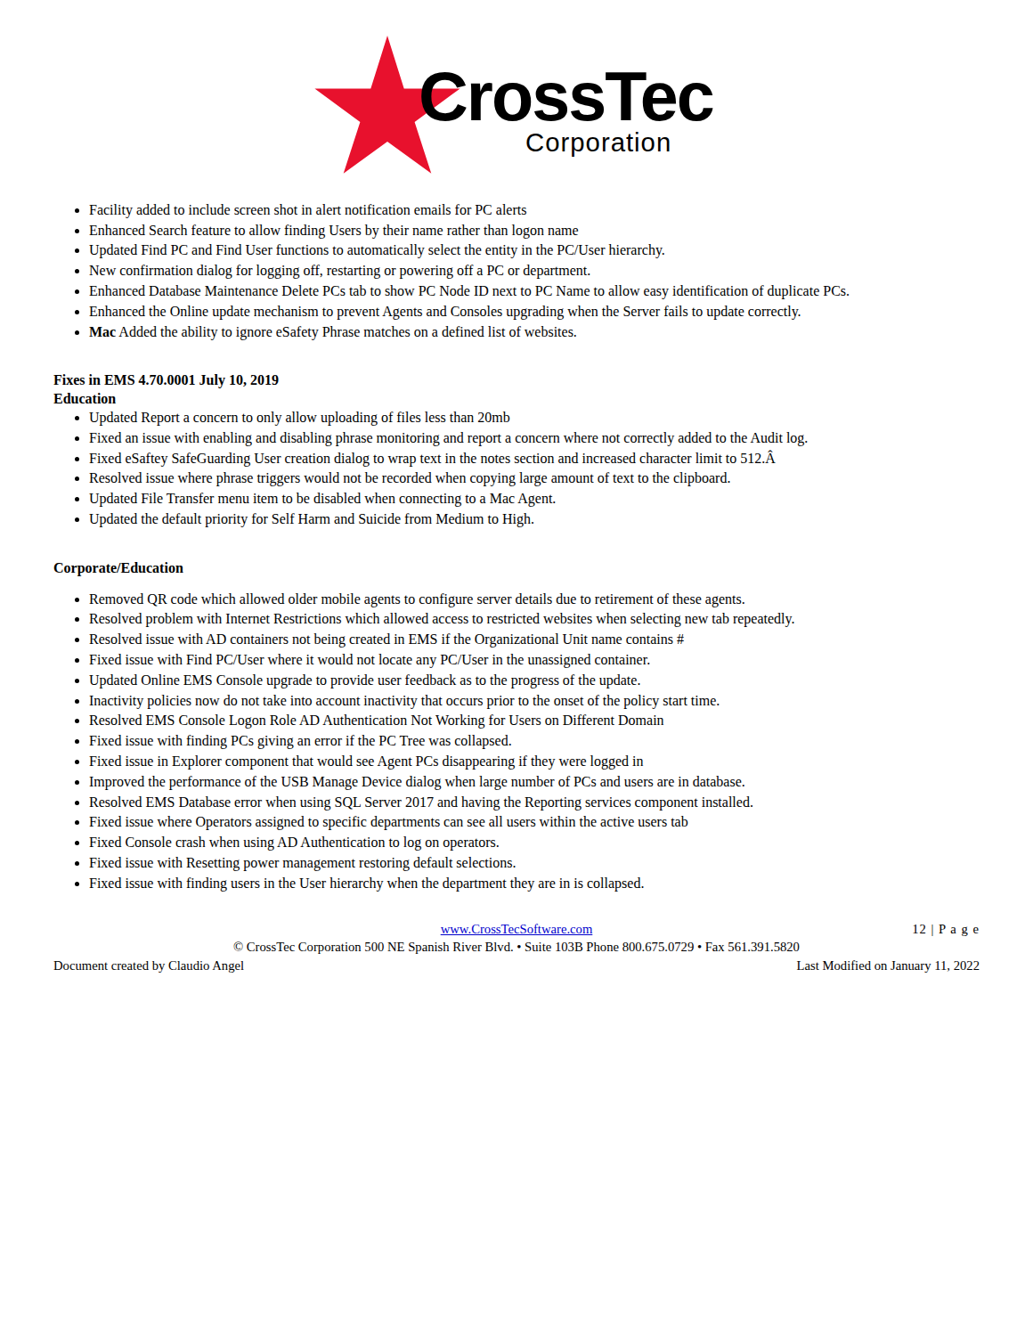CrossTec
Corporation
Facility added to include screen shot in alert notification emails for PC alerts
Enhanced Search feature to allow finding Users by their name rather than logon name
Updated Find PC and Find User functions to automatically select the entity in the PC/User hierarchy.
New confirmation dialog for logging off, restarting or powering off a PC or department.
Enhanced Database Maintenance Delete PCs tab to show PC Node ID next to PC Name to allow easy identification of duplicate PCs.
Enhanced the Online update mechanism to prevent Agents and Consoles upgrading when the Server fails to update correctly.
Mac Added the ability to ignore eSafety Phrase matches on a defined list of websites.
Fixes in EMS 4.70.0001 July 10, 2019
Education
Updated Report a concern to only allow uploading of files less than 20mb
Fixed an issue with enabling and disabling phrase monitoring and report a concern where not correctly added to the Audit log.
Fixed eSaftey SafeGuarding User creation dialog to wrap text in the notes section and increased character limit to 512.Â
Resolved issue where phrase triggers would not be recorded when copying large amount of text to the clipboard.
Updated File Transfer menu item to be disabled when connecting to a Mac Agent.
Updated the default priority for Self Harm and Suicide from Medium to High.
Corporate/Education
Removed QR code which allowed older mobile agents to configure server details due to retirement of these agents.
Resolved problem with Internet Restrictions which allowed access to restricted websites when selecting new tab repeatedly.
Resolved issue with AD containers not being created in EMS if the Organizational Unit name contains #
Fixed issue with Find PC/User where it would not locate any PC/User in the unassigned container.
Updated Online EMS Console upgrade to provide user feedback as to the progress of the update.
Inactivity policies now do not take into account inactivity that occurs prior to the onset of the policy start time.
Resolved EMS Console Logon Role AD Authentication Not Working for Users on Different Domain
Fixed issue with finding PCs giving an error if the PC Tree was collapsed.
Fixed issue in Explorer component that would see Agent PCs disappearing if they were logged in
Improved the performance of the USB Manage Device dialog when large number of PCs and users are in database.
Resolved EMS Database error when using SQL Server 2017 and having the Reporting services component installed.
Fixed issue where Operators assigned to specific departments can see all users within the active users tab
Fixed Console crash when using AD Authentication to log on operators.
Fixed issue with Resetting power management restoring default selections.
Fixed issue with finding users in the User hierarchy when the department they are in is collapsed.
www.CrossTecSoftware.com 12 | P a g e
© CrossTec Corporation 500 NE Spanish River Blvd. • Suite 103B Phone 800.675.0729 • Fax 561.391.5820
Document created by Claudio Angel Last Modified on January 11, 2022